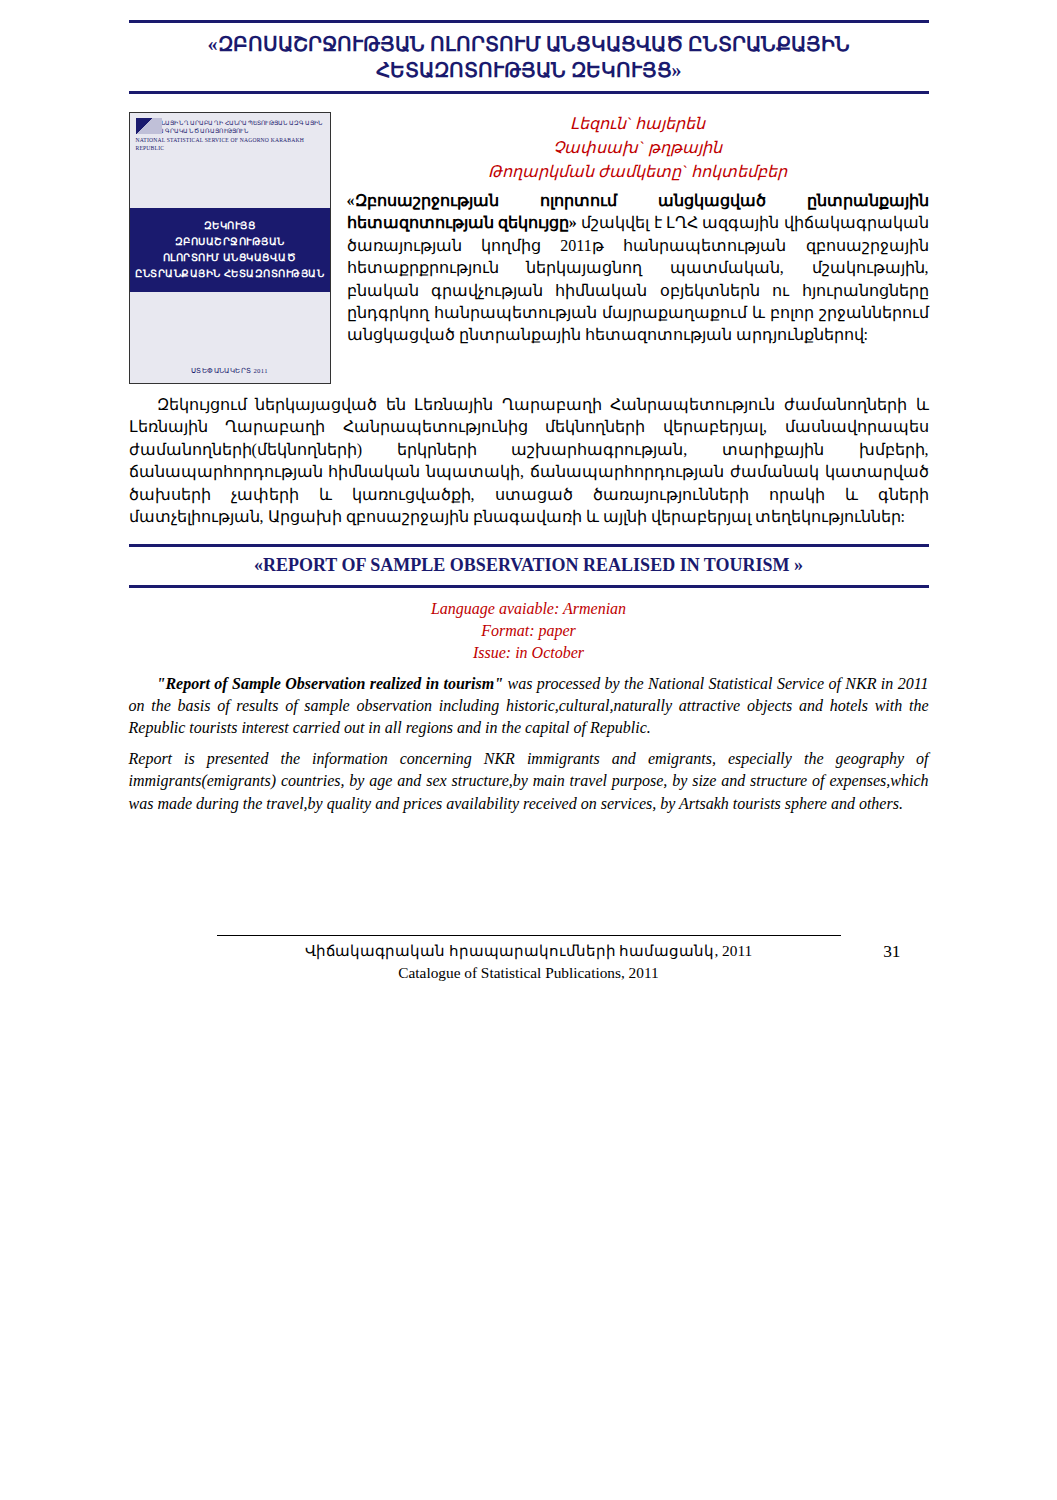«ԶԲՈՍԱՇՐՋՈՒԹՅԱՆ ՈԼՈՐՏՈՒՄ ԱՆՑԿԱՑՎԱԾ ԸՆՏՐԱՆՔԱՅԻՆ
ՀԵՏԱԶՈՏՈՒԹՅԱՆ ԶԵԿՈՒՅՑ»
ԼԵՌՆԱՅԻՆ ՂԱՐԱԲԱՂԻ ՀԱՆՐԱՊԵՏՈՒԹՅԱՆ ԱԶԳԱՅԻՆ ՎԻՃԱԿԱԳՐԱԿԱՆ ԾԱՌԱՅՈՒԹՅՈՒՆ
NATIONAL STATISTICAL SERVICE OF NAGORNO KARABAKH REPUBLIC
ԶԵԿՈՒՅՑ
ԶԲՈՍԱՇՐՋՈՒԹՅԱՆ
ՈԼՈՐՏՈՒՄ ԱՆՑԿԱՑՎԱԾ
ԸՆՏՐԱՆՔԱՅԻՆ ՀԵՏԱԶՈՏՈՒԹՅԱՆ
ՍՏԵՓԱՆԱԿԵՐՏ 2011
Լեզուն` հայերեն
Չափսախ` թղթային
Թողարկման ժամկետը` հոկտեմբեր
«Զբոսաշրջության ոլորտում անցկացված ընտրանքային հետազոտության զեկույցը» մշակվել է ԼՂՀ ազգային վիճակագրական ծառայության կողմից 2011թ հանրապետության զբոսաշրջային հետաքրքրություն ներկայացնող պատմական, մշակութային, բնական գրավչության հիմնական օբյեկտներն ու հյուրանոցները ընդգրկող հանրապետության մայրաքաղաքում և բոլոր շրջաններում անցկացված ընտրանքային հետազոտության արդյունքներով:
Զեկույցում ներկայացված են Լեռնային Ղարաբաղի Հանրապետություն ժամանողների և Լեռնային Ղարաբաղի Հանրապետությունից մեկնողների վերաբերյալ, մասնավորապես ժամանողների(մեկնողների) երկրների աշխարհագրության, տարիքային խմբերի, ճանապարհորդության հիմնական նպատակի, ճանապարհորդության ժամանակ կատարված ծախսերի չափերի և կառուցվածքի, ստացած ծառայությունների որակի և գների մատչելիության, Արցախի զբոսաշրջային բնագավառի և այլնի վերաբերյալ տեղեկություններ:
«REPORT OF SAMPLE OBSERVATION REALISED IN TOURISM »
Language avaiable: Armenian
Format: paper
Issue: in October
"Report of Sample Observation realized in tourism" was processed by the National Statistical Service of NKR in 2011 on the basis of results of sample observation including historic,cultural,naturally attractive objects and hotels with the Republic tourists interest carried out in all regions and in the capital of Republic.
Report is presented the information concerning NKR immigrants and emigrants, especially the geography of immigrants(emigrants) countries, by age and sex structure,by main travel purpose, by size and structure of expenses,which was made during the travel,by quality and prices availability received on services, by Artsakh tourists sphere and others.
Վիճակագրական հրապարակումների համացանկ, 2011
Catalogue of Statistical Publications, 2011
31